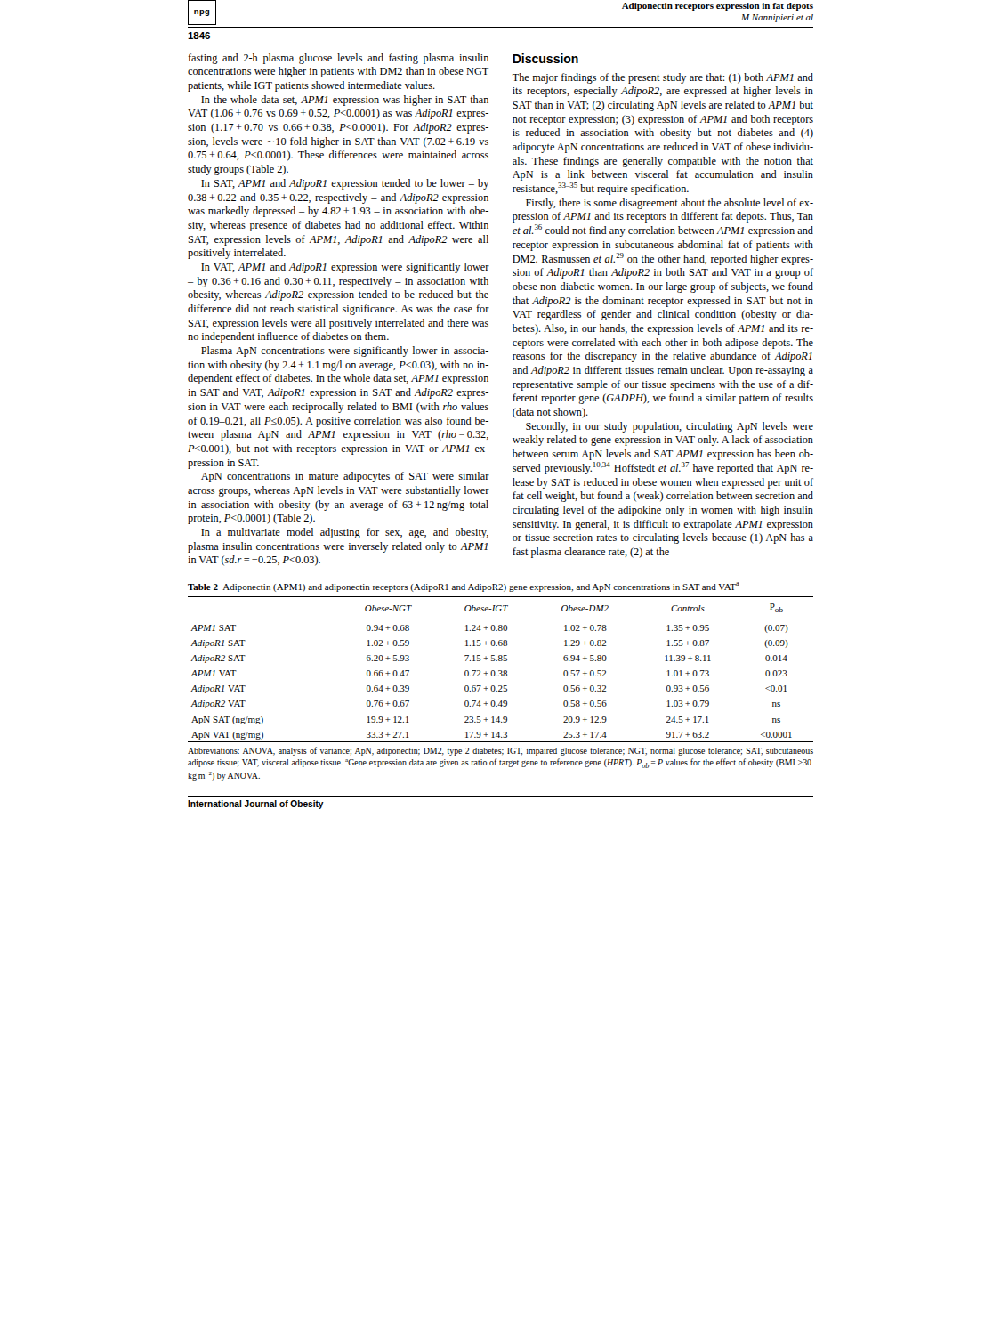npg
Adiponectin receptors expression in fat depots
M Nannipieri et al
1846
fasting and 2-h plasma glucose levels and fasting plasma insulin concentrations were higher in patients with DM2 than in obese NGT patients, while IGT patients showed intermediate values.
In the whole data set, APM1 expression was higher in SAT than VAT (1.06 + 0.76 vs 0.69 + 0.52, P<0.0001) as was AdipoR1 expression (1.17 + 0.70 vs 0.66 + 0.38, P<0.0001). For AdipoR2 expression, levels were ∼10-fold higher in SAT than VAT (7.02 + 6.19 vs 0.75 + 0.64, P<0.0001). These differences were maintained across study groups (Table 2).
In SAT, APM1 and AdipoR1 expression tended to be lower – by 0.38 + 0.22 and 0.35 + 0.22, respectively – and AdipoR2 expression was markedly depressed – by 4.82 + 1.93 – in association with obesity, whereas presence of diabetes had no additional effect. Within SAT, expression levels of APM1, AdipoR1 and AdipoR2 were all positively interrelated.
In VAT, APM1 and AdipoR1 expression were significantly lower – by 0.36 + 0.16 and 0.30 + 0.11, respectively – in association with obesity, whereas AdipoR2 expression tended to be reduced but the difference did not reach statistical significance. As was the case for SAT, expression levels were all positively interrelated and there was no independent influence of diabetes on them.
Plasma ApN concentrations were significantly lower in association with obesity (by 2.4 + 1.1 mg/l on average, P<0.03), with no independent effect of diabetes. In the whole data set, APM1 expression in SAT and VAT, AdipoR1 expression in SAT and AdipoR2 expression in VAT were each reciprocally related to BMI (with rho values of 0.19–0.21, all P≤0.05). A positive correlation was also found between plasma ApN and APM1 expression in VAT (rho = 0.32, P<0.001), but not with receptors expression in VAT or APM1 expression in SAT.
ApN concentrations in mature adipocytes of SAT were similar across groups, whereas ApN levels in VAT were substantially lower in association with obesity (by an average of 63 + 12 ng/mg total protein, P<0.0001) (Table 2).
In a multivariate model adjusting for sex, age, and obesity, plasma insulin concentrations were inversely related only to APM1 in VAT (sd.r = −0.25, P<0.03).
Discussion
The major findings of the present study are that: (1) both APM1 and its receptors, especially AdipoR2, are expressed at higher levels in SAT than in VAT; (2) circulating ApN levels are related to APM1 but not receptor expression; (3) expression of APM1 and both receptors is reduced in association with obesity but not diabetes and (4) adipocyte ApN concentrations are reduced in VAT of obese individuals. These findings are generally compatible with the notion that ApN is a link between visceral fat accumulation and insulin resistance,33–35 but require specification.
Firstly, there is some disagreement about the absolute level of expression of APM1 and its receptors in different fat depots. Thus, Tan et al.36 could not find any correlation between APM1 expression and receptor expression in subcutaneous abdominal fat of patients with DM2. Rasmussen et al.29 on the other hand, reported higher expression of AdipoR1 than AdipoR2 in both SAT and VAT in a group of obese non-diabetic women. In our large group of subjects, we found that AdipoR2 is the dominant receptor expressed in SAT but not in VAT regardless of gender and clinical condition (obesity or diabetes). Also, in our hands, the expression levels of APM1 and its receptors were correlated with each other in both adipose depots. The reasons for the discrepancy in the relative abundance of AdipoR1 and AdipoR2 in different tissues remain unclear. Upon re-assaying a representative sample of our tissue specimens with the use of a different reporter gene (GADPH), we found a similar pattern of results (data not shown).
Secondly, in our study population, circulating ApN levels were weakly related to gene expression in VAT only. A lack of association between serum ApN levels and SAT APM1 expression has been observed previously.10,34 Hoffstedt et al.37 have reported that ApN release by SAT is reduced in obese women when expressed per unit of fat cell weight, but found a (weak) correlation between secretion and circulating level of the adipokine only in women with high insulin sensitivity. In general, it is difficult to extrapolate APM1 expression or tissue secretion rates to circulating levels because (1) ApN has a fast plasma clearance rate, (2) at the
Table 2 Adiponectin (APM1) and adiponectin receptors (AdipoR1 and AdipoR2) gene expression, and ApN concentrations in SAT and VATa
| | Obese-NGT | Obese-IGT | Obese-DM2 | Controls | P ob |
| --- | --- | --- | --- | --- | --- |
| APM1 SAT | 0.94 + 0.68 | 1.24 + 0.80 | 1.02 + 0.78 | 1.35 + 0.95 | (0.07) |
| AdipoR1 SAT | 1.02 + 0.59 | 1.15 + 0.68 | 1.29 + 0.82 | 1.55 + 0.87 | (0.09) |
| AdipoR2 SAT | 6.20 + 5.93 | 7.15 + 5.85 | 6.94 + 5.80 | 11.39 + 8.11 | 0.014 |
| APM1 VAT | 0.66 + 0.47 | 0.72 + 0.38 | 0.57 + 0.52 | 1.01 + 0.73 | 0.023 |
| AdipoR1 VAT | 0.64 + 0.39 | 0.67 + 0.25 | 0.56 + 0.32 | 0.93 + 0.56 | <0.01 |
| AdipoR2 VAT | 0.76 + 0.67 | 0.74 + 0.49 | 0.58 + 0.56 | 1.03 + 0.79 | ns |
| ApN SAT (ng/mg) | 19.9 + 12.1 | 23.5 + 14.9 | 20.9 + 12.9 | 24.5 + 17.1 | ns |
| ApN VAT (ng/mg) | 33.3 + 27.1 | 17.9 + 14.3 | 25.3 + 17.4 | 91.7 + 63.2 | <0.0001 |
Abbreviations: ANOVA, analysis of variance; ApN, adiponectin; DM2, type 2 diabetes; IGT, impaired glucose tolerance; NGT, normal glucose tolerance; SAT, subcutaneous adipose tissue; VAT, visceral adipose tissue. aGene expression data are given as ratio of target gene to reference gene (HPRT). Pob = P values for the effect of obesity (BMI >30 kg m−2) by ANOVA.
International Journal of Obesity